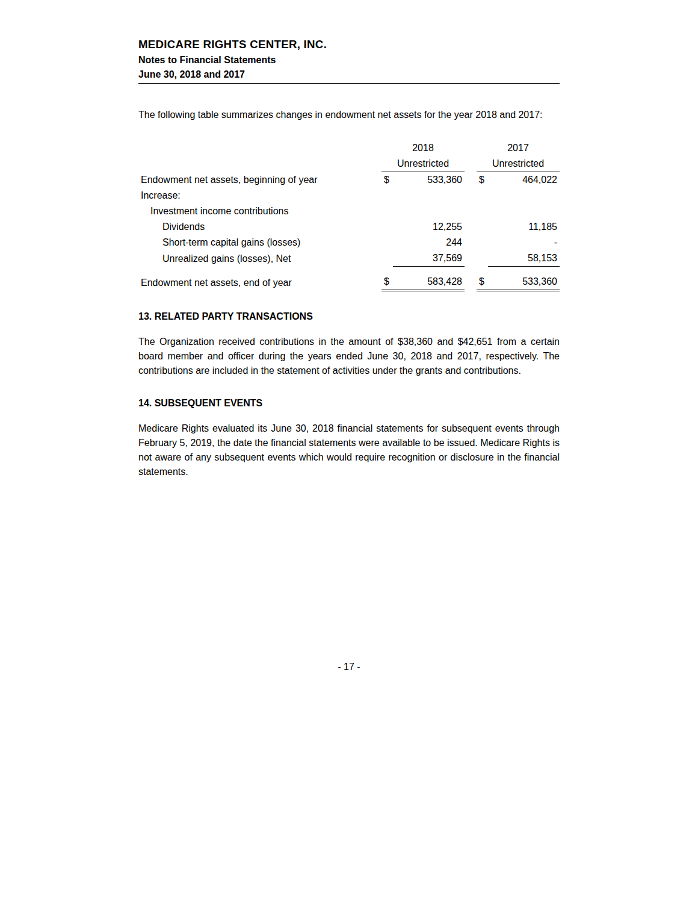MEDICARE RIGHTS CENTER, INC.
Notes to Financial Statements
June 30, 2018 and 2017
The following table summarizes changes in endowment net assets for the year 2018 and 2017:
| | 2018 | | 2017 |
| | Unrestricted | | Unrestricted |
| Endowment net assets, beginning of year | $ | 533,360 | | $ | 464,022 |
| Increase: | | | | | |
| Investment income contributions | | | | | |
| Dividends | | 12,255 | | | 11,185 |
| Short-term capital gains (losses) | | 244 | | | - |
| Unrealized gains (losses), Net | | 37,569 | | | 58,153 |
| Endowment net assets, end of year | $ | 583,428 | | $ | 533,360 |
13. RELATED PARTY TRANSACTIONS
The Organization received contributions in the amount of $38,360 and $42,651 from a certain board member and officer during the years ended June 30, 2018 and 2017, respectively. The contributions are included in the statement of activities under the grants and contributions.
14. SUBSEQUENT EVENTS
Medicare Rights evaluated its June 30, 2018 financial statements for subsequent events through February 5, 2019, the date the financial statements were available to be issued. Medicare Rights is not aware of any subsequent events which would require recognition or disclosure in the financial statements.
- 17 -